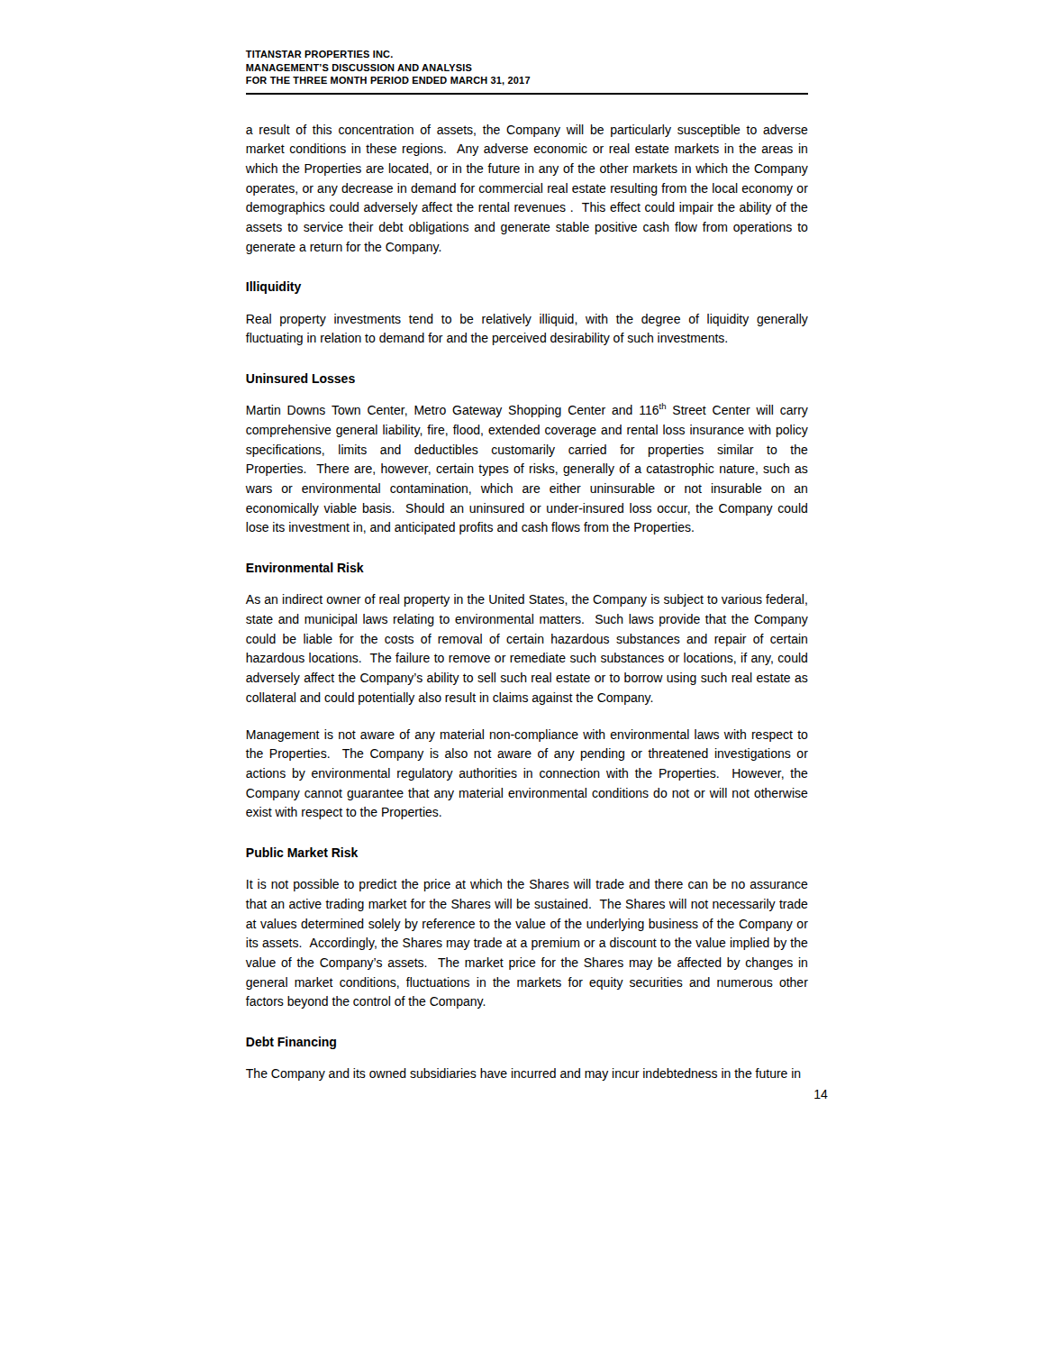TITANSTAR PROPERTIES INC.
MANAGEMENT’S DISCUSSION AND ANALYSIS
FOR THE THREE MONTH PERIOD ENDED MARCH 31, 2017
a result of this concentration of assets, the Company will be particularly susceptible to adverse market conditions in these regions. Any adverse economic or real estate markets in the areas in which the Properties are located, or in the future in any of the other markets in which the Company operates, or any decrease in demand for commercial real estate resulting from the local economy or demographics could adversely affect the rental revenues . This effect could impair the ability of the assets to service their debt obligations and generate stable positive cash flow from operations to generate a return for the Company.
Illiquidity
Real property investments tend to be relatively illiquid, with the degree of liquidity generally fluctuating in relation to demand for and the perceived desirability of such investments.
Uninsured Losses
Martin Downs Town Center, Metro Gateway Shopping Center and 116th Street Center will carry comprehensive general liability, fire, flood, extended coverage and rental loss insurance with policy specifications, limits and deductibles customarily carried for properties similar to the Properties. There are, however, certain types of risks, generally of a catastrophic nature, such as wars or environmental contamination, which are either uninsurable or not insurable on an economically viable basis. Should an uninsured or under-insured loss occur, the Company could lose its investment in, and anticipated profits and cash flows from the Properties.
Environmental Risk
As an indirect owner of real property in the United States, the Company is subject to various federal, state and municipal laws relating to environmental matters. Such laws provide that the Company could be liable for the costs of removal of certain hazardous substances and repair of certain hazardous locations. The failure to remove or remediate such substances or locations, if any, could adversely affect the Company’s ability to sell such real estate or to borrow using such real estate as collateral and could potentially also result in claims against the Company.
Management is not aware of any material non-compliance with environmental laws with respect to the Properties. The Company is also not aware of any pending or threatened investigations or actions by environmental regulatory authorities in connection with the Properties. However, the Company cannot guarantee that any material environmental conditions do not or will not otherwise exist with respect to the Properties.
Public Market Risk
It is not possible to predict the price at which the Shares will trade and there can be no assurance that an active trading market for the Shares will be sustained. The Shares will not necessarily trade at values determined solely by reference to the value of the underlying business of the Company or its assets. Accordingly, the Shares may trade at a premium or a discount to the value implied by the value of the Company’s assets. The market price for the Shares may be affected by changes in general market conditions, fluctuations in the markets for equity securities and numerous other factors beyond the control of the Company.
Debt Financing
The Company and its owned subsidiaries have incurred and may incur indebtedness in the future in
14